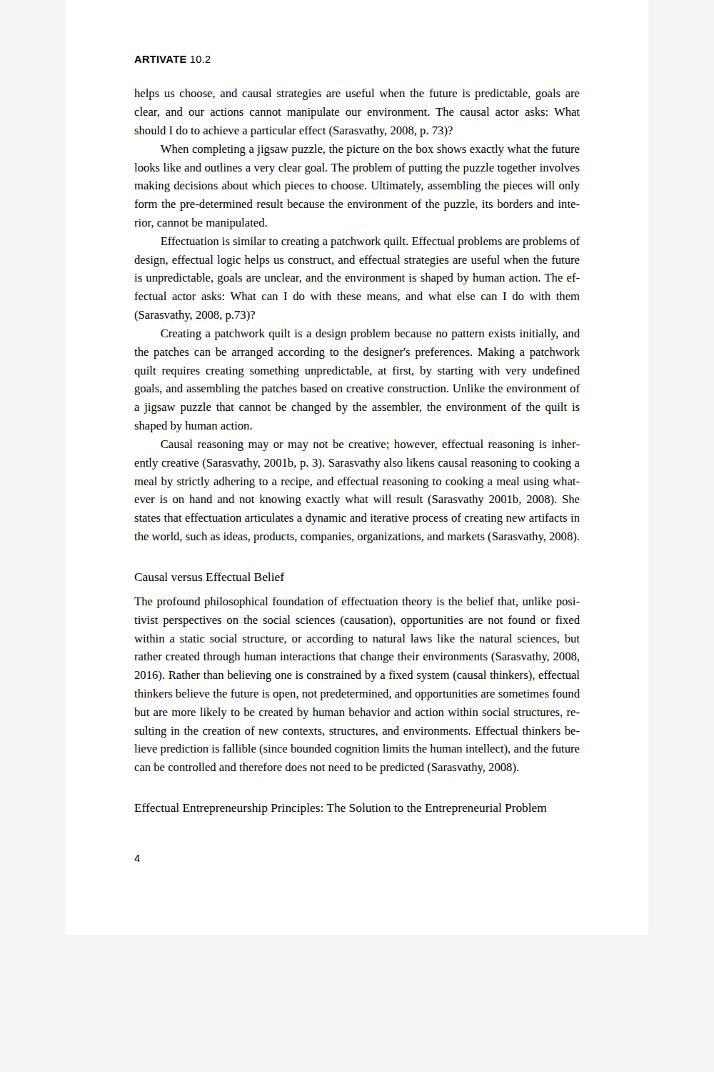Artivate 10.2
helps us choose, and causal strategies are useful when the future is predictable, goals are clear, and our actions cannot manipulate our environment. The causal actor asks: What should I do to achieve a particular effect (Sarasvathy, 2008, p. 73)?
When completing a jigsaw puzzle, the picture on the box shows exactly what the future looks like and outlines a very clear goal. The problem of putting the puzzle together involves making decisions about which pieces to choose. Ultimately, assembling the pieces will only form the pre-determined result because the environment of the puzzle, its borders and interior, cannot be manipulated.
Effectuation is similar to creating a patchwork quilt. Effectual problems are problems of design, effectual logic helps us construct, and effectual strategies are useful when the future is unpredictable, goals are unclear, and the environment is shaped by human action. The effectual actor asks: What can I do with these means, and what else can I do with them (Sarasvathy, 2008, p.73)?
Creating a patchwork quilt is a design problem because no pattern exists initially, and the patches can be arranged according to the designer's preferences. Making a patchwork quilt requires creating something unpredictable, at first, by starting with very undefined goals, and assembling the patches based on creative construction. Unlike the environment of a jigsaw puzzle that cannot be changed by the assembler, the environment of the quilt is shaped by human action.
Causal reasoning may or may not be creative; however, effectual reasoning is inherently creative (Sarasvathy, 2001b, p. 3). Sarasvathy also likens causal reasoning to cooking a meal by strictly adhering to a recipe, and effectual reasoning to cooking a meal using whatever is on hand and not knowing exactly what will result (Sarasvathy 2001b, 2008). She states that effectuation articulates a dynamic and iterative process of creating new artifacts in the world, such as ideas, products, companies, organizations, and markets (Sarasvathy, 2008).
Causal versus Effectual Belief
The profound philosophical foundation of effectuation theory is the belief that, unlike positivist perspectives on the social sciences (causation), opportunities are not found or fixed within a static social structure, or according to natural laws like the natural sciences, but rather created through human interactions that change their environments (Sarasvathy, 2008, 2016). Rather than believing one is constrained by a fixed system (causal thinkers), effectual thinkers believe the future is open, not predetermined, and opportunities are sometimes found but are more likely to be created by human behavior and action within social structures, resulting in the creation of new contexts, structures, and environments. Effectual thinkers believe prediction is fallible (since bounded cognition limits the human intellect), and the future can be controlled and therefore does not need to be predicted (Sarasvathy, 2008).
Effectual Entrepreneurship Principles: The Solution to the Entrepreneurial Problem
4